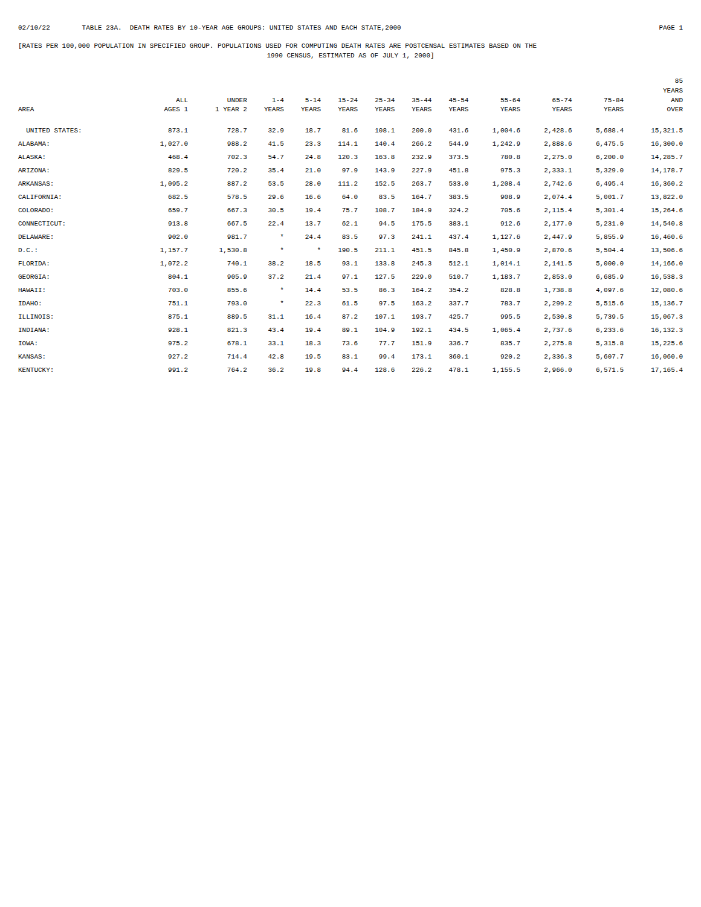02/10/22 TABLE 23A. DEATH RATES BY 10-YEAR AGE GROUPS: UNITED STATES AND EACH STATE,2000 PAGE 1
[RATES PER 100,000 POPULATION IN SPECIFIED GROUP. POPULATIONS USED FOR COMPUTING DEATH RATES ARE POSTCENSAL ESTIMATES BASED ON THE
1990 CENSUS, ESTIMATED AS OF JULY 1, 2000]
| | | | | | | | | | | | | 85 |
| --- | --- | --- | --- | --- | --- | --- | --- | --- | --- | --- | --- | --- |
| | | | | | | | | | | | | YEARS |
| | ALL | UNDER | 1-4 | 5-14 | 15-24 | 25-34 | 35-44 | 45-54 | 55-64 | 65-74 | 75-84 | AND |
| AREA | AGES 1 | 1 YEAR 2 | YEARS | YEARS | YEARS | YEARS | YEARS | YEARS | YEARS | YEARS | YEARS | OVER |
| UNITED STATES: | 873.1 | 728.7 | 32.9 | 18.7 | 81.6 | 108.1 | 200.0 | 431.6 | 1,004.6 | 2,428.6 | 5,688.4 | 15,321.5 |
| ALABAMA: | 1,027.0 | 988.2 | 41.5 | 23.3 | 114.1 | 140.4 | 266.2 | 544.9 | 1,242.9 | 2,888.6 | 6,475.5 | 16,300.0 |
| ALASKA: | 468.4 | 702.3 | 54.7 | 24.8 | 120.3 | 163.8 | 232.9 | 373.5 | 780.8 | 2,275.0 | 6,200.0 | 14,285.7 |
| ARIZONA: | 829.5 | 720.2 | 35.4 | 21.0 | 97.9 | 143.9 | 227.9 | 451.8 | 975.3 | 2,333.1 | 5,329.0 | 14,178.7 |
| ARKANSAS: | 1,095.2 | 887.2 | 53.5 | 28.0 | 111.2 | 152.5 | 263.7 | 533.0 | 1,208.4 | 2,742.6 | 6,495.4 | 16,360.2 |
| CALIFORNIA: | 682.5 | 578.5 | 29.6 | 16.6 | 64.0 | 83.5 | 164.7 | 383.5 | 908.9 | 2,074.4 | 5,001.7 | 13,822.0 |
| COLORADO: | 659.7 | 667.3 | 30.5 | 19.4 | 75.7 | 108.7 | 184.9 | 324.2 | 705.6 | 2,115.4 | 5,301.4 | 15,264.6 |
| CONNECTICUT: | 913.8 | 667.5 | 22.4 | 13.7 | 62.1 | 94.5 | 175.5 | 383.1 | 912.6 | 2,177.0 | 5,231.0 | 14,540.8 |
| DELAWARE: | 902.0 | 981.7 | * | 24.4 | 83.5 | 97.3 | 241.1 | 437.4 | 1,127.6 | 2,447.9 | 5,855.9 | 16,460.6 |
| D.C.: | 1,157.7 | 1,530.8 | * | * | 190.5 | 211.1 | 451.5 | 845.8 | 1,450.9 | 2,870.6 | 5,504.4 | 13,506.6 |
| FLORIDA: | 1,072.2 | 740.1 | 38.2 | 18.5 | 93.1 | 133.8 | 245.3 | 512.1 | 1,014.1 | 2,141.5 | 5,000.0 | 14,166.0 |
| GEORGIA: | 804.1 | 905.9 | 37.2 | 21.4 | 97.1 | 127.5 | 229.0 | 510.7 | 1,183.7 | 2,853.0 | 6,685.9 | 16,538.3 |
| HAWAII: | 703.0 | 855.6 | * | 14.4 | 53.5 | 86.3 | 164.2 | 354.2 | 828.8 | 1,738.8 | 4,097.6 | 12,080.6 |
| IDAHO: | 751.1 | 793.0 | * | 22.3 | 61.5 | 97.5 | 163.2 | 337.7 | 783.7 | 2,299.2 | 5,515.6 | 15,136.7 |
| ILLINOIS: | 875.1 | 889.5 | 31.1 | 16.4 | 87.2 | 107.1 | 193.7 | 425.7 | 995.5 | 2,530.8 | 5,739.5 | 15,067.3 |
| INDIANA: | 928.1 | 821.3 | 43.4 | 19.4 | 89.1 | 104.9 | 192.1 | 434.5 | 1,065.4 | 2,737.6 | 6,233.6 | 16,132.3 |
| IOWA: | 975.2 | 678.1 | 33.1 | 18.3 | 73.6 | 77.7 | 151.9 | 336.7 | 835.7 | 2,275.8 | 5,315.8 | 15,225.6 |
| KANSAS: | 927.2 | 714.4 | 42.8 | 19.5 | 83.1 | 99.4 | 173.1 | 360.1 | 920.2 | 2,336.3 | 5,607.7 | 16,060.0 |
| KENTUCKY: | 991.2 | 764.2 | 36.2 | 19.8 | 94.4 | 128.6 | 226.2 | 478.1 | 1,155.5 | 2,966.0 | 6,571.5 | 17,165.4 |